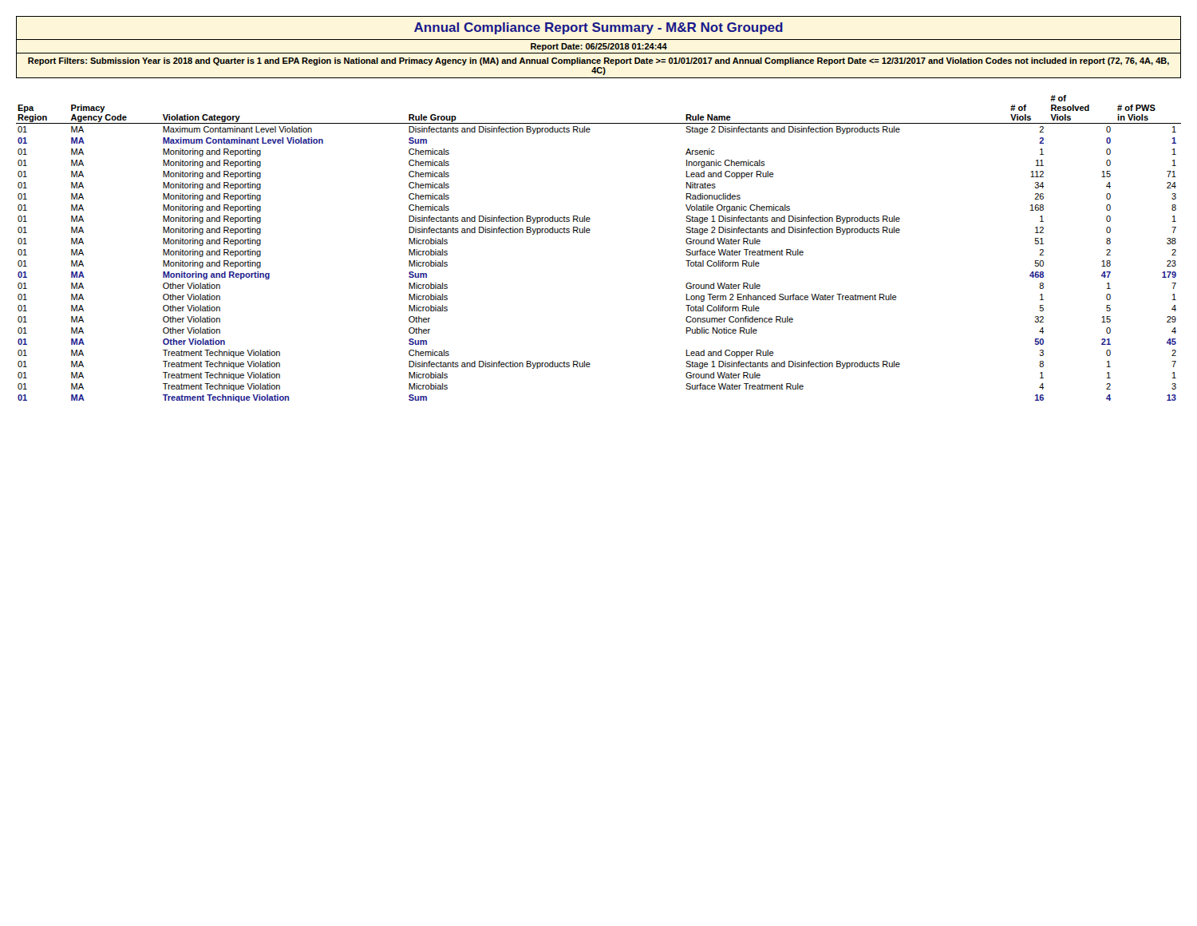Annual Compliance Report Summary - M&R Not Grouped
Report Date: 06/25/2018 01:24:44
Report Filters: Submission Year is 2018 and Quarter is 1 and EPA Region is National and Primacy Agency in (MA) and Annual Compliance Report Date >= 01/01/2017 and Annual Compliance Report Date <= 12/31/2017 and Violation Codes not included in report (72, 76, 4A, 4B, 4C)
| Epa Region | Primacy Agency Code | Violation Category | Rule Group | Rule Name | # of Viols | # of Resolved Viols | # of PWS in Viols |
| --- | --- | --- | --- | --- | --- | --- | --- |
| 01 | MA | Maximum Contaminant Level Violation | Disinfectants and Disinfection Byproducts Rule | Stage 2 Disinfectants and Disinfection Byproducts Rule | 2 | 0 | 1 |
| 01 | MA | Maximum Contaminant Level Violation | Sum | | 2 | 0 | 1 |
| 01 | MA | Monitoring and Reporting | Chemicals | Arsenic | 1 | 0 | 1 |
| 01 | MA | Monitoring and Reporting | Chemicals | Inorganic Chemicals | 11 | 0 | 1 |
| 01 | MA | Monitoring and Reporting | Chemicals | Lead and Copper Rule | 112 | 15 | 71 |
| 01 | MA | Monitoring and Reporting | Chemicals | Nitrates | 34 | 4 | 24 |
| 01 | MA | Monitoring and Reporting | Chemicals | Radionuclides | 26 | 0 | 3 |
| 01 | MA | Monitoring and Reporting | Chemicals | Volatile Organic Chemicals | 168 | 0 | 8 |
| 01 | MA | Monitoring and Reporting | Disinfectants and Disinfection Byproducts Rule | Stage 1 Disinfectants and Disinfection Byproducts Rule | 1 | 0 | 1 |
| 01 | MA | Monitoring and Reporting | Disinfectants and Disinfection Byproducts Rule | Stage 2 Disinfectants and Disinfection Byproducts Rule | 12 | 0 | 7 |
| 01 | MA | Monitoring and Reporting | Microbials | Ground Water Rule | 51 | 8 | 38 |
| 01 | MA | Monitoring and Reporting | Microbials | Surface Water Treatment Rule | 2 | 2 | 2 |
| 01 | MA | Monitoring and Reporting | Microbials | Total Coliform Rule | 50 | 18 | 23 |
| 01 | MA | Monitoring and Reporting | Sum | | 468 | 47 | 179 |
| 01 | MA | Other Violation | Microbials | Ground Water Rule | 8 | 1 | 7 |
| 01 | MA | Other Violation | Microbials | Long Term 2 Enhanced Surface Water Treatment Rule | 1 | 0 | 1 |
| 01 | MA | Other Violation | Microbials | Total Coliform Rule | 5 | 5 | 4 |
| 01 | MA | Other Violation | Other | Consumer Confidence Rule | 32 | 15 | 29 |
| 01 | MA | Other Violation | Other | Public Notice Rule | 4 | 0 | 4 |
| 01 | MA | Other Violation | Sum | | 50 | 21 | 45 |
| 01 | MA | Treatment Technique Violation | Chemicals | Lead and Copper Rule | 3 | 0 | 2 |
| 01 | MA | Treatment Technique Violation | Disinfectants and Disinfection Byproducts Rule | Stage 1 Disinfectants and Disinfection Byproducts Rule | 8 | 1 | 7 |
| 01 | MA | Treatment Technique Violation | Microbials | Ground Water Rule | 1 | 1 | 1 |
| 01 | MA | Treatment Technique Violation | Microbials | Surface Water Treatment Rule | 4 | 2 | 3 |
| 01 | MA | Treatment Technique Violation | Sum | | 16 | 4 | 13 |